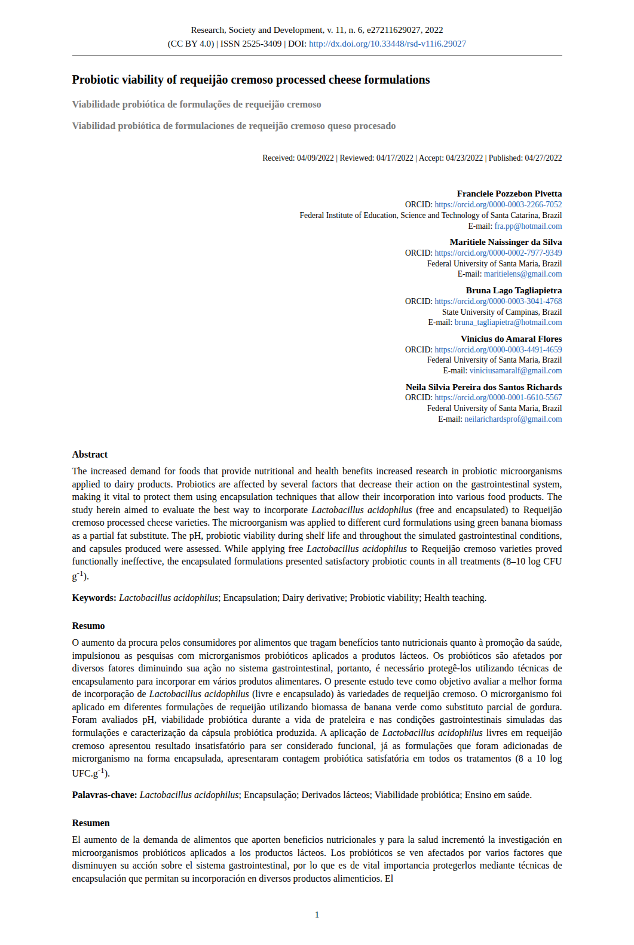Research, Society and Development, v. 11, n. 6, e27211629027, 2022
(CC BY 4.0) | ISSN 2525-3409 | DOI: http://dx.doi.org/10.33448/rsd-v11i6.29027
Probiotic viability of requeijão cremoso processed cheese formulations
Viabilidade probiótica de formulações de requeijão cremoso
Viabilidad probiótica de formulaciones de requeijão cremoso queso procesado
Received: 04/09/2022 | Reviewed: 04/17/2022 | Accept: 04/23/2022 | Published: 04/27/2022
Franciele Pozzebon Pivetta
ORCID: https://orcid.org/0000-0003-2266-7052
Federal Institute of Education, Science and Technology of Santa Catarina, Brazil
E-mail: fra.pp@hotmail.com
Maritiele Naissinger da Silva
ORCID: https://orcid.org/0000-0002-7977-9349
Federal University of Santa Maria, Brazil
E-mail: maritielens@gmail.com
Bruna Lago Tagliapietra
ORCID: https://orcid.org/0000-0003-3041-4768
State University of Campinas, Brazil
E-mail: bruna_tagliapietra@hotmail.com
Vinícius do Amaral Flores
ORCID: https://orcid.org/0000-0003-4491-4659
Federal University of Santa Maria, Brazil
E-mail: viniciusamaralf@gmail.com
Neila Silvia Pereira dos Santos Richards
ORCID: https://orcid.org/0000-0001-6610-5567
Federal University of Santa Maria, Brazil
E-mail: neilarichardsprof@gmail.com
Abstract
The increased demand for foods that provide nutritional and health benefits increased research in probiotic microorganisms applied to dairy products. Probiotics are affected by several factors that decrease their action on the gastrointestinal system, making it vital to protect them using encapsulation techniques that allow their incorporation into various food products. The study herein aimed to evaluate the best way to incorporate Lactobacillus acidophilus (free and encapsulated) to Requeijão cremoso processed cheese varieties. The microorganism was applied to different curd formulations using green banana biomass as a partial fat substitute. The pH, probiotic viability during shelf life and throughout the simulated gastrointestinal conditions, and capsules produced were assessed. While applying free Lactobacillus acidophilus to Requeijão cremoso varieties proved functionally ineffective, the encapsulated formulations presented satisfactory probiotic counts in all treatments (8–10 log CFU g-1).
Keywords: Lactobacillus acidophilus; Encapsulation; Dairy derivative; Probiotic viability; Health teaching.
Resumo
O aumento da procura pelos consumidores por alimentos que tragam benefícios tanto nutricionais quanto à promoção da saúde, impulsionou as pesquisas com microrganismos probióticos aplicados a produtos lácteos. Os probióticos são afetados por diversos fatores diminuindo sua ação no sistema gastrointestinal, portanto, é necessário protegê-los utilizando técnicas de encapsulamento para incorporar em vários produtos alimentares. O presente estudo teve como objetivo avaliar a melhor forma de incorporação de Lactobacillus acidophilus (livre e encapsulado) às variedades de requeijão cremoso. O microrganismo foi aplicado em diferentes formulações de requeijão utilizando biomassa de banana verde como substituto parcial de gordura. Foram avaliados pH, viabilidade probiótica durante a vida de prateleira e nas condições gastrointestinais simuladas das formulações e caracterização da cápsula probiótica produzida. A aplicação de Lactobacillus acidophilus livres em requeijão cremoso apresentou resultado insatisfatório para ser considerado funcional, já as formulações que foram adicionadas de microrganismo na forma encapsulada, apresentaram contagem probiótica satisfatória em todos os tratamentos (8 a 10 log UFC.g-1).
Palavras-chave: Lactobacillus acidophilus; Encapsulação; Derivados lácteos; Viabilidade probiótica; Ensino em saúde.
Resumen
El aumento de la demanda de alimentos que aporten beneficios nutricionales y para la salud incrementó la investigación en microorganismos probióticos aplicados a los productos lácteos. Los probióticos se ven afectados por varios factores que disminuyen su acción sobre el sistema gastrointestinal, por lo que es de vital importancia protegerlos mediante técnicas de encapsulación que permitan su incorporación en diversos productos alimenticios. El
1